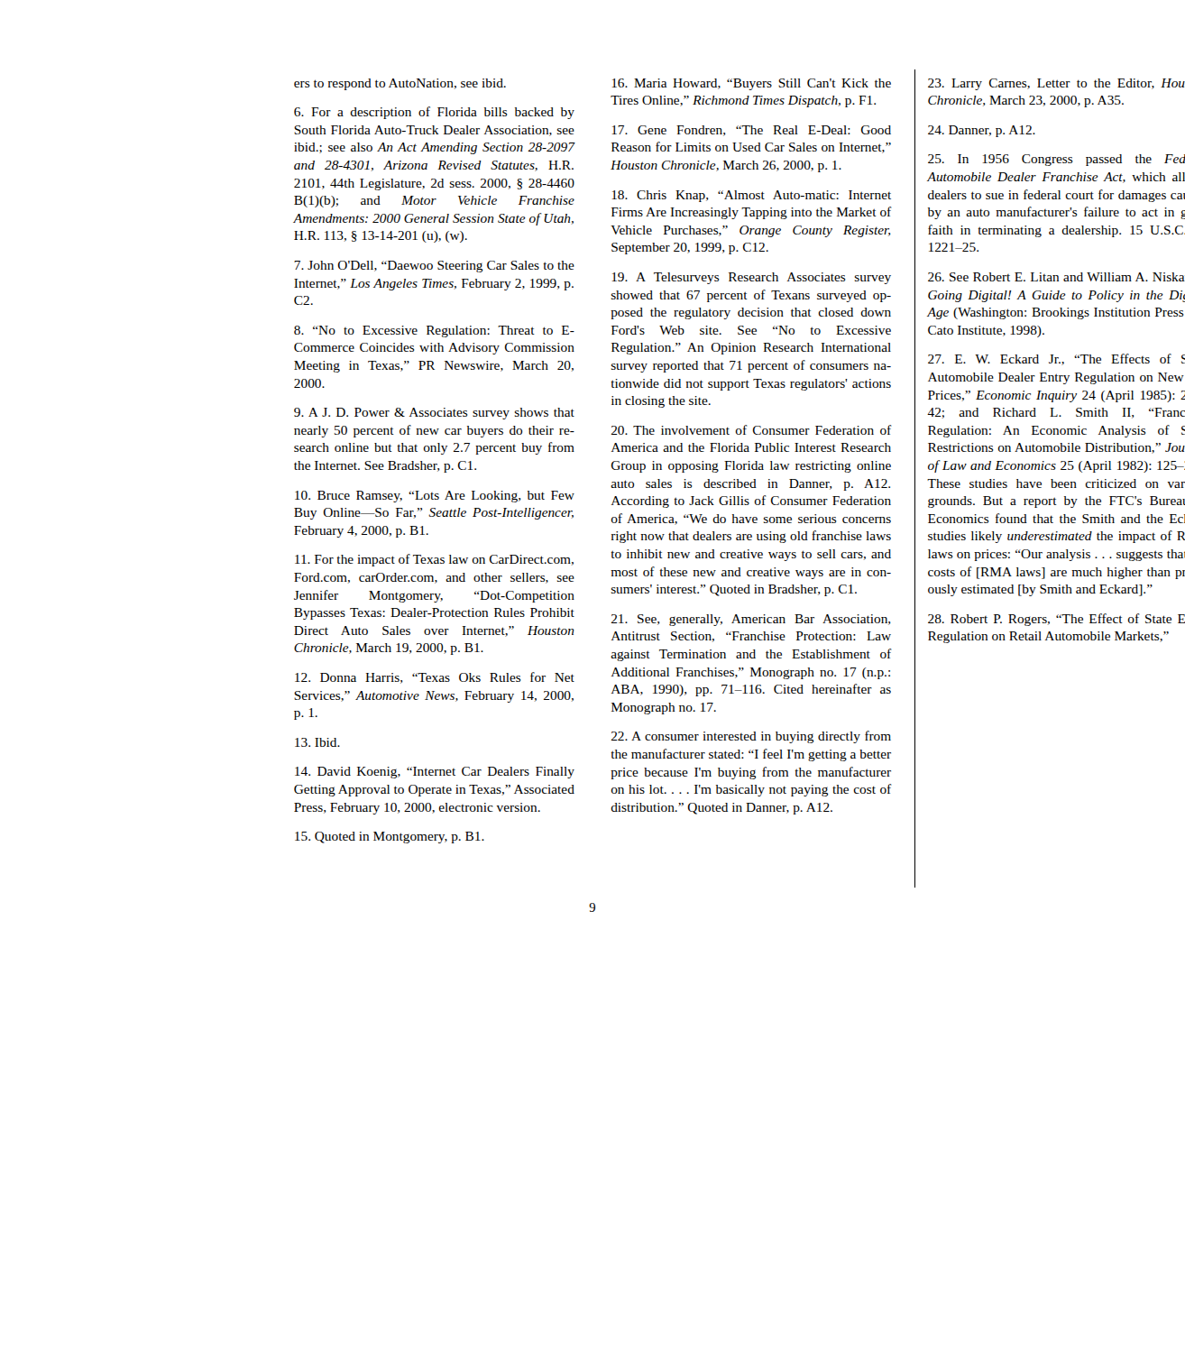ers to respond to AutoNation, see ibid.
6. For a description of Florida bills backed by South Florida Auto-Truck Dealer Association, see ibid.; see also An Act Amending Section 28-2097 and 28-4301, Arizona Revised Statutes, H.R. 2101, 44th Legislature, 2d sess. 2000, § 28-4460 B(1)(b); and Motor Vehicle Franchise Amendments: 2000 General Session State of Utah, H.R. 113, § 13-14-201 (u), (w).
7. John O'Dell, “Daewoo Steering Car Sales to the Internet,” Los Angeles Times, February 2, 1999, p. C2.
8. “No to Excessive Regulation: Threat to E-Commerce Coincides with Advisory Commission Meeting in Texas,” PR Newswire, March 20, 2000.
9. A J. D. Power & Associates survey shows that nearly 50 percent of new car buyers do their research online but that only 2.7 percent buy from the Internet. See Bradsher, p. C1.
10. Bruce Ramsey, “Lots Are Looking, but Few Buy Online—So Far,” Seattle Post-Intelligencer, February 4, 2000, p. B1.
11. For the impact of Texas law on CarDirect.com, Ford.com, carOrder.com, and other sellers, see Jennifer Montgomery, “Dot-Competition Bypasses Texas: Dealer-Protection Rules Prohibit Direct Auto Sales over Internet,” Houston Chronicle, March 19, 2000, p. B1.
12. Donna Harris, “Texas Oks Rules for Net Services,” Automotive News, February 14, 2000, p. 1.
13. Ibid.
14. David Koenig, “Internet Car Dealers Finally Getting Approval to Operate in Texas,” Associated Press, February 10, 2000, electronic version.
15. Quoted in Montgomery, p. B1.
16. Maria Howard, “Buyers Still Can't Kick the Tires Online,” Richmond Times Dispatch, p. F1.
17. Gene Fondren, “The Real E-Deal: Good Reason for Limits on Used Car Sales on Internet,” Houston Chronicle, March 26, 2000, p. 1.
18. Chris Knap, “Almost Auto-matic: Internet Firms Are Increasingly Tapping into the Market of Vehicle Purchases,” Orange County Register, September 20, 1999, p. C12.
19. A Telesurveys Research Associates survey showed that 67 percent of Texans surveyed opposed the regulatory decision that closed down Ford's Web site. See “No to Excessive Regulation.” An Opinion Research International survey reported that 71 percent of consumers nationwide did not support Texas regulators' actions in closing the site.
20. The involvement of Consumer Federation of America and the Florida Public Interest Research Group in opposing Florida law restricting online auto sales is described in Danner, p. A12. According to Jack Gillis of Consumer Federation of America, “We do have some serious concerns right now that dealers are using old franchise laws to inhibit new and creative ways to sell cars, and most of these new and creative ways are in consumers' interest.” Quoted in Bradsher, p. C1.
21. See, generally, American Bar Association, Antitrust Section, “Franchise Protection: Law against Termination and the Establishment of Additional Franchises,” Monograph no. 17 (n.p.: ABA, 1990), pp. 71–116. Cited hereinafter as Monograph no. 17.
22. A consumer interested in buying directly from the manufacturer stated: “I feel I'm getting a better price because I'm buying from the manufacturer on his lot. . . . I'm basically not paying the cost of distribution.” Quoted in Danner, p. A12.
23. Larry Carnes, Letter to the Editor, Houston Chronicle, March 23, 2000, p. A35.
24. Danner, p. A12.
25. In 1956 Congress passed the Federal Automobile Dealer Franchise Act, which allows dealers to sue in federal court for damages caused by an auto manufacturer's failure to act in good faith in terminating a dealership. 15 U.S.C. §§ 1221–25.
26. See Robert E. Litan and William A. Niskanen, Going Digital! A Guide to Policy in the Digital Age (Washington: Brookings Institution Press and Cato Institute, 1998).
27. E. W. Eckard Jr., “The Effects of State Automobile Dealer Entry Regulation on New Car Prices,” Economic Inquiry 24 (April 1985): 223–42; and Richard L. Smith II, “Franchise Regulation: An Economic Analysis of State Restrictions on Automobile Distribution,” Journal of Law and Economics 25 (April 1982): 125–242. These studies have been criticized on various grounds. But a report by the FTC's Bureau of Economics found that the Smith and the Eckard studies likely underestimated the impact of RMA laws on prices: “Our analysis . . . suggests that the costs of [RMA laws] are much higher than previously estimated [by Smith and Eckard].”
28. Robert P. Rogers, “The Effect of State Entry Regulation on Retail Automobile Markets,”
9